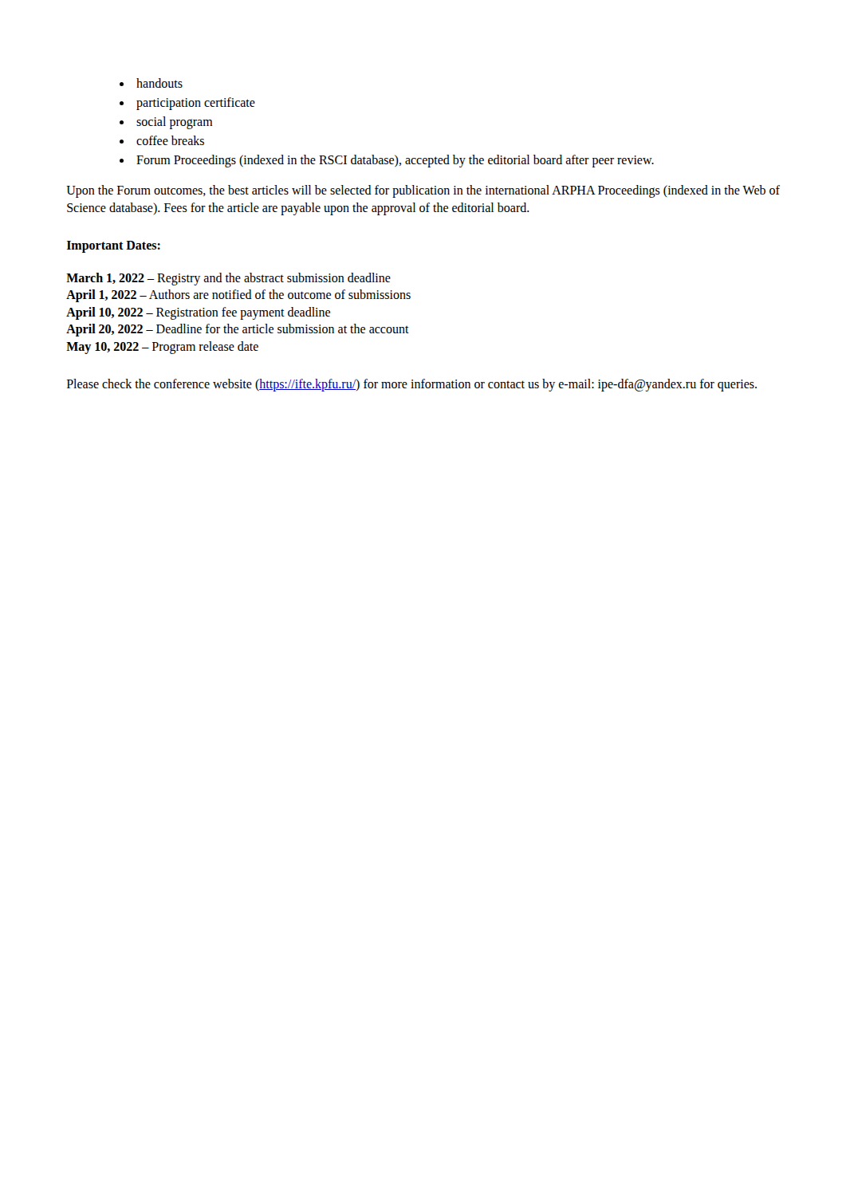handouts
participation certificate
social program
coffee breaks
Forum Proceedings (indexed in the RSCI database), accepted by the editorial board after peer review.
Upon the Forum outcomes, the best articles will be selected for publication in the international ARPHA Proceedings (indexed in the Web of Science database). Fees for the article are payable upon the approval of the editorial board.
Important Dates:
March 1, 2022 – Registry and the abstract submission deadline
April 1, 2022 – Authors are notified of the outcome of submissions
April 10, 2022 – Registration fee payment deadline
April 20, 2022 – Deadline for the article submission at the account
May 10, 2022 – Program release date
Please check the conference website (https://ifte.kpfu.ru/) for more information or contact us by e-mail: ipe-dfa@yandex.ru for queries.